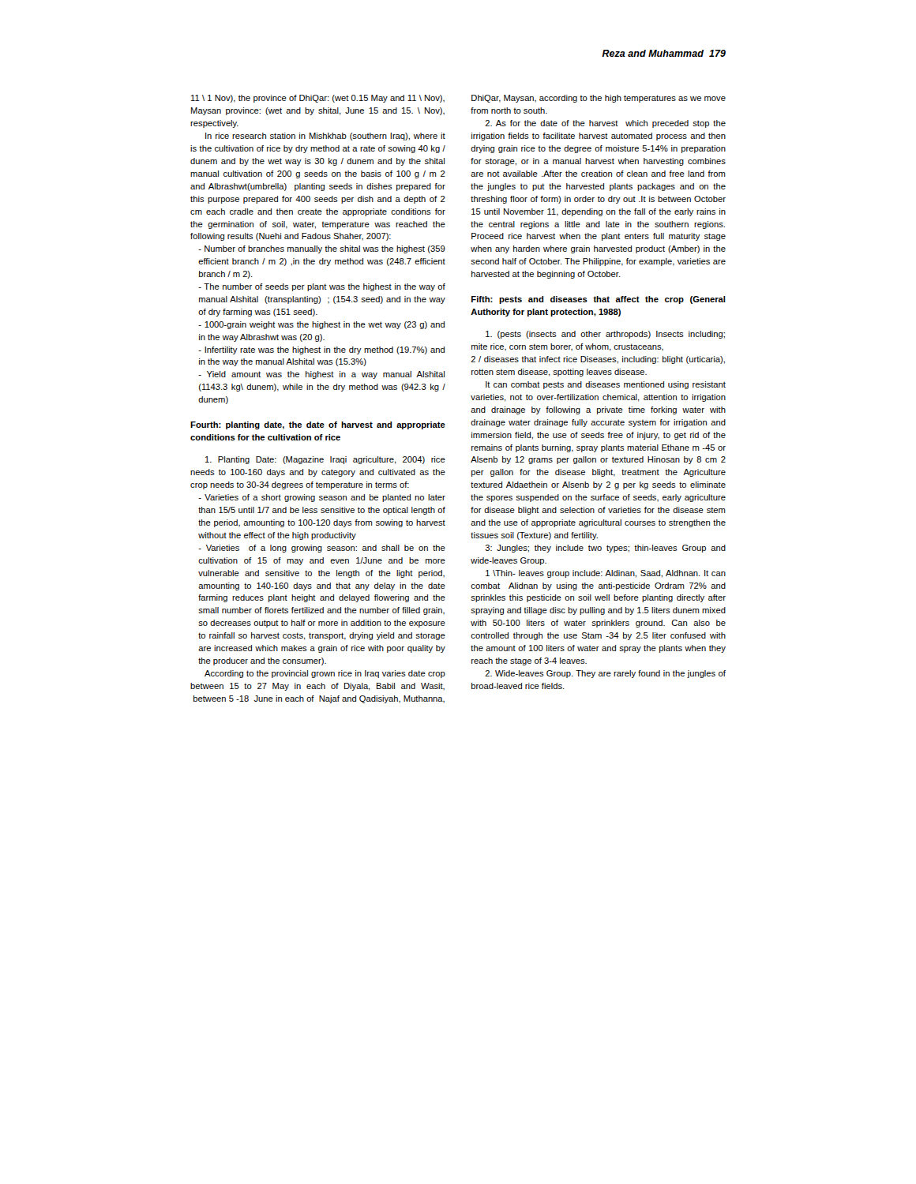Reza and Muhammad 179
11 \ 1 Nov), the province of DhiQar: (wet 0.15 May and 11 \ Nov), Maysan province: (wet and by shital, June 15 and 15. \ Nov), respectively.
In rice research station in Mishkhab (southern Iraq), where it is the cultivation of rice by dry method at a rate of sowing 40 kg / dunem and by the wet way is 30 kg / dunem and by the shital manual cultivation of 200 g seeds on the basis of 100 g / m 2 and Albrashwt(umbrella) planting seeds in dishes prepared for this purpose prepared for 400 seeds per dish and a depth of 2 cm each cradle and then create the appropriate conditions for the germination of soil, water, temperature was reached the following results (Nuehi and Fadous Shaher, 2007):
- Number of branches manually the shital was the highest (359 efficient branch / m 2) ,in the dry method was (248.7 efficient branch / m 2).
- The number of seeds per plant was the highest in the way of manual Alshital (transplanting) ; (154.3 seed) and in the way of dry farming was (151 seed).
- 1000-grain weight was the highest in the wet way (23 g) and in the way Albrashwt was (20 g).
- Infertility rate was the highest in the dry method (19.7%) and in the way the manual Alshital was (15.3%)
- Yield amount was the highest in a way manual Alshital (1143.3 kg\ dunem), while in the dry method was (942.3 kg / dunem)
Fourth: planting date, the date of harvest and appropriate conditions for the cultivation of rice
1. Planting Date: (Magazine Iraqi agriculture, 2004) rice needs to 100-160 days and by category and cultivated as the crop needs to 30-34 degrees of temperature in terms of:
- Varieties of a short growing season and be planted no later than 15/5 until 1/7 and be less sensitive to the optical length of the period, amounting to 100-120 days from sowing to harvest without the effect of the high productivity
- Varieties of a long growing season: and shall be on the cultivation of 15 of may and even 1/June and be more vulnerable and sensitive to the length of the light period, amounting to 140-160 days and that any delay in the date farming reduces plant height and delayed flowering and the small number of florets fertilized and the number of filled grain, so decreases output to half or more in addition to the exposure to rainfall so harvest costs, transport, drying yield and storage are increased which makes a grain of rice with poor quality by the producer and the consumer).
According to the provincial grown rice in Iraq varies date crop between 15 to 27 May in each of Diyala, Babil and Wasit, between 5 -18 June in each of Najaf and Qadisiyah, Muthanna, DhiQar, Maysan, according to the high temperatures as we move from north to south.
2. As for the date of the harvest which preceded stop the irrigation fields to facilitate harvest automated process and then drying grain rice to the degree of moisture 5-14% in preparation for storage, or in a manual harvest when harvesting combines are not available .After the creation of clean and free land from the jungles to put the harvested plants packages and on the threshing floor of form) in order to dry out .It is between October 15 until November 11, depending on the fall of the early rains in the central regions a little and late in the southern regions. Proceed rice harvest when the plant enters full maturity stage when any harden where grain harvested product (Amber) in the second half of October. The Philippine, for example, varieties are harvested at the beginning of October.
Fifth: pests and diseases that affect the crop (General Authority for plant protection, 1988)
1. (pests (insects and other arthropods) Insects including; mite rice, corn stem borer, of whom, crustaceans,
2 / diseases that infect rice Diseases, including: blight (urticaria), rotten stem disease, spotting leaves disease.
It can combat pests and diseases mentioned using resistant varieties, not to over-fertilization chemical, attention to irrigation and drainage by following a private time forking water with drainage water drainage fully accurate system for irrigation and immersion field, the use of seeds free of injury, to get rid of the remains of plants burning, spray plants material Ethane m -45 or Alsenb by 12 grams per gallon or textured Hinosan by 8 cm 2 per gallon for the disease blight, treatment the Agriculture textured Aldaethein or Alsenb by 2 g per kg seeds to eliminate the spores suspended on the surface of seeds, early agriculture for disease blight and selection of varieties for the disease stem and the use of appropriate agricultural courses to strengthen the tissues soil (Texture) and fertility.
3: Jungles; they include two types; thin-leaves Group and wide-leaves Group.
1 \Thin- leaves group include: Aldinan, Saad, Aldhnan. It can combat Alidnan by using the anti-pesticide Ordram 72% and sprinkles this pesticide on soil well before planting directly after spraying and tillage disc by pulling and by 1.5 liters dunem mixed with 50-100 liters of water sprinklers ground. Can also be controlled through the use Stam -34 by 2.5 liter confused with the amount of 100 liters of water and spray the plants when they reach the stage of 3-4 leaves.
2. Wide-leaves Group. They are rarely found in the jungles of broad-leaved rice fields.